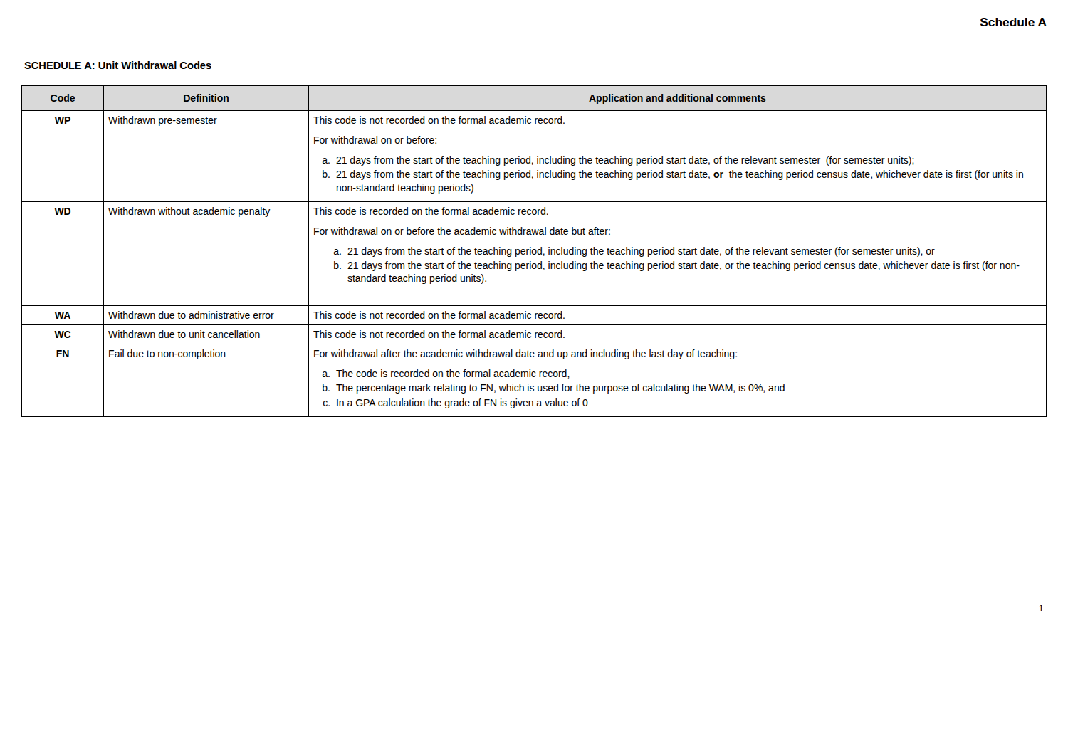Schedule A
SCHEDULE A: Unit Withdrawal Codes
| Code | Definition | Application and additional comments |
| --- | --- | --- |
| WP | Withdrawn pre-semester | This code is not recorded on the formal academic record. For withdrawal on or before: 21 days from the start of the teaching period, including the teaching period start date, of the relevant semester (for semester units); 21 days from the start of the teaching period, including the teaching period start date, or the teaching period census date, whichever date is first (for units in non-standard teaching periods) |
| WD | Withdrawn without academic penalty | This code is recorded on the formal academic record. For withdrawal on or before the academic withdrawal date but after: 21 days from the start of the teaching period, including the teaching period start date, of the relevant semester (for semester units), or 21 days from the start of the teaching period, including the teaching period start date, or the teaching period census date, whichever date is first (for non-standard teaching period units). |
| WA | Withdrawn due to administrative error | This code is not recorded on the formal academic record. |
| WC | Withdrawn due to unit cancellation | This code is not recorded on the formal academic record. |
| FN | Fail due to non-completion | For withdrawal after the academic withdrawal date and up and including the last day of teaching: The code is recorded on the formal academic record, The percentage mark relating to FN, which is used for the purpose of calculating the WAM, is 0%, and In a GPA calculation the grade of FN is given a value of 0 |
1